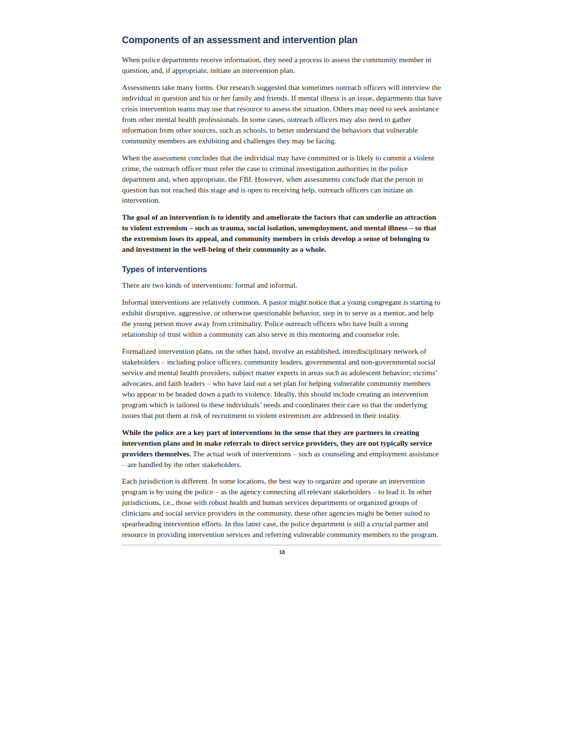Components of an assessment and intervention plan
When police departments receive information, they need a process to assess the community member in question, and, if appropriate, initiate an intervention plan.
Assessments take many forms. Our research suggested that sometimes outreach officers will interview the individual in question and his or her family and friends. If mental illness is an issue, departments that have crisis intervention teams may use that resource to assess the situation. Others may need to seek assistance from other mental health professionals. In some cases, outreach officers may also need to gather information from other sources, such as schools, to better understand the behaviors that vulnerable community members are exhibiting and challenges they may be facing.
When the assessment concludes that the individual may have committed or is likely to commit a violent crime, the outreach officer must refer the case to criminal investigation authorities in the police department and, when appropriate, the FBI. However, when assessments conclude that the person in question has not reached this stage and is open to receiving help, outreach officers can initiate an intervention.
The goal of an intervention is to identify and ameliorate the factors that can underlie an attraction to violent extremism – such as trauma, social isolation, unemployment, and mental illness – so that the extremism loses its appeal, and community members in crisis develop a sense of belonging to and investment in the well-being of their community as a whole.
Types of interventions
There are two kinds of interventions: formal and informal.
Informal interventions are relatively common. A pastor might notice that a young congregant is starting to exhibit disruptive, aggressive, or otherwise questionable behavior, step in to serve as a mentor, and help the young person move away from criminality. Police outreach officers who have built a strong relationship of trust within a community can also serve in this mentoring and counselor role.
Formalized intervention plans, on the other hand, involve an established, interdisciplinary network of stakeholders – including police officers, community leaders, governmental and non-governmental social service and mental health providers, subject matter experts in areas such as adolescent behavior; victims’ advocates, and faith leaders – who have laid out a set plan for helping vulnerable community members who appear to be headed down a path to violence. Ideally, this should include creating an intervention program which is tailored to these individuals’ needs and coordinates their care so that the underlying issues that put them at risk of recruitment to violent extremism are addressed in their totality.
While the police are a key part of interventions in the sense that they are partners in creating intervention plans and in make referrals to direct service providers, they are not typically service providers themselves. The actual work of interventions – such as counseling and employment assistance – are handled by the other stakeholders.
Each jurisdiction is different. In some locations, the best way to organize and operate an intervention program is by using the police – as the agency connecting all relevant stakeholders – to lead it. In other jurisdictions, i.e., those with robust health and human services departments or organized groups of clinicians and social service providers in the community, these other agencies might be better suited to spearheading intervention efforts. In this latter case, the police department is still a crucial partner and resource in providing intervention services and referring vulnerable community members to the program.
18